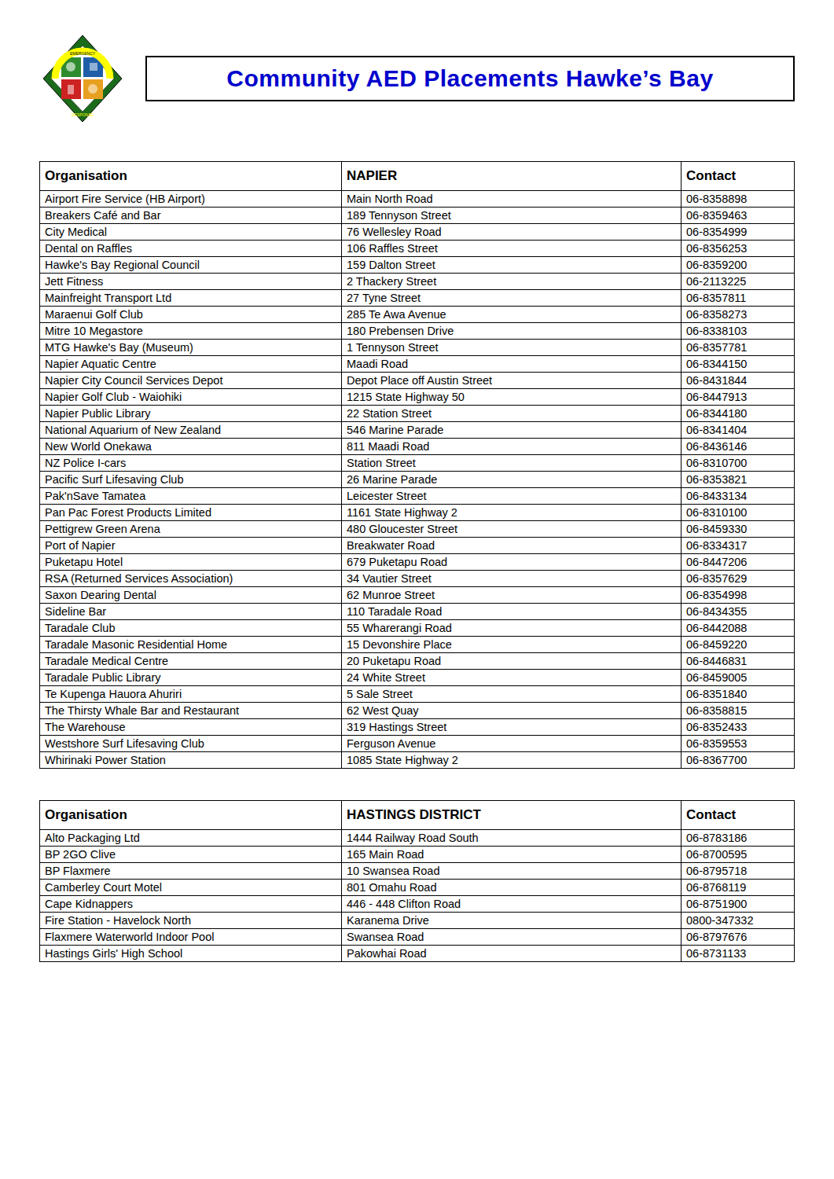EMERGENCY RESPONSE
Community AED Placements Hawke’s Bay
| Organisation | NAPIER | Contact |
| --- | --- | --- |
| Airport Fire Service (HB Airport) | Main North Road | 06-8358898 |
| Breakers Café and Bar | 189 Tennyson Street | 06-8359463 |
| City Medical | 76 Wellesley Road | 06-8354999 |
| Dental on Raffles | 106 Raffles Street | 06-8356253 |
| Hawke's Bay Regional Council | 159 Dalton Street | 06-8359200 |
| Jett Fitness | 2 Thackery Street | 06-2113225 |
| Mainfreight Transport Ltd | 27 Tyne Street | 06-8357811 |
| Maraenui Golf Club | 285 Te Awa Avenue | 06-8358273 |
| Mitre 10 Megastore | 180 Prebensen Drive | 06-8338103 |
| MTG Hawke's Bay (Museum) | 1 Tennyson Street | 06-8357781 |
| Napier Aquatic Centre | Maadi Road | 06-8344150 |
| Napier City Council Services Depot | Depot Place off Austin Street | 06-8431844 |
| Napier Golf Club - Waiohiki | 1215 State Highway 50 | 06-8447913 |
| Napier Public Library | 22 Station Street | 06-8344180 |
| National Aquarium of New Zealand | 546 Marine Parade | 06-8341404 |
| New World Onekawa | 811 Maadi Road | 06-8436146 |
| NZ Police I-cars | Station Street | 06-8310700 |
| Pacific Surf Lifesaving Club | 26 Marine Parade | 06-8353821 |
| Pak'nSave Tamatea | Leicester Street | 06-8433134 |
| Pan Pac Forest Products Limited | 1161 State Highway 2 | 06-8310100 |
| Pettigrew Green Arena | 480 Gloucester Street | 06-8459330 |
| Port of Napier | Breakwater Road | 06-8334317 |
| Puketapu Hotel | 679 Puketapu Road | 06-8447206 |
| RSA (Returned Services Association) | 34 Vautier Street | 06-8357629 |
| Saxon Dearing Dental | 62 Munroe Street | 06-8354998 |
| Sideline Bar | 110 Taradale Road | 06-8434355 |
| Taradale Club | 55 Wharerangi Road | 06-8442088 |
| Taradale Masonic Residential Home | 15 Devonshire Place | 06-8459220 |
| Taradale Medical Centre | 20 Puketapu Road | 06-8446831 |
| Taradale Public Library | 24 White Street | 06-8459005 |
| Te Kupenga Hauora Ahuriri | 5 Sale Street | 06-8351840 |
| The Thirsty Whale Bar and Restaurant | 62 West Quay | 06-8358815 |
| The Warehouse | 319 Hastings Street | 06-8352433 |
| Westshore Surf Lifesaving Club | Ferguson Avenue | 06-8359553 |
| Whirinaki Power Station | 1085 State Highway 2 | 06-8367700 |
| Organisation | HASTINGS DISTRICT | Contact |
| --- | --- | --- |
| Alto Packaging Ltd | 1444 Railway Road South | 06-8783186 |
| BP 2GO Clive | 165 Main Road | 06-8700595 |
| BP Flaxmere | 10 Swansea Road | 06-8795718 |
| Camberley Court Motel | 801 Omahu Road | 06-8768119 |
| Cape Kidnappers | 446 - 448 Clifton Road | 06-8751900 |
| Fire Station - Havelock North | Karanema Drive | 0800-347332 |
| Flaxmere Waterworld Indoor Pool | Swansea Road | 06-8797676 |
| Hastings Girls' High School | Pakowhai Road | 06-8731133 |